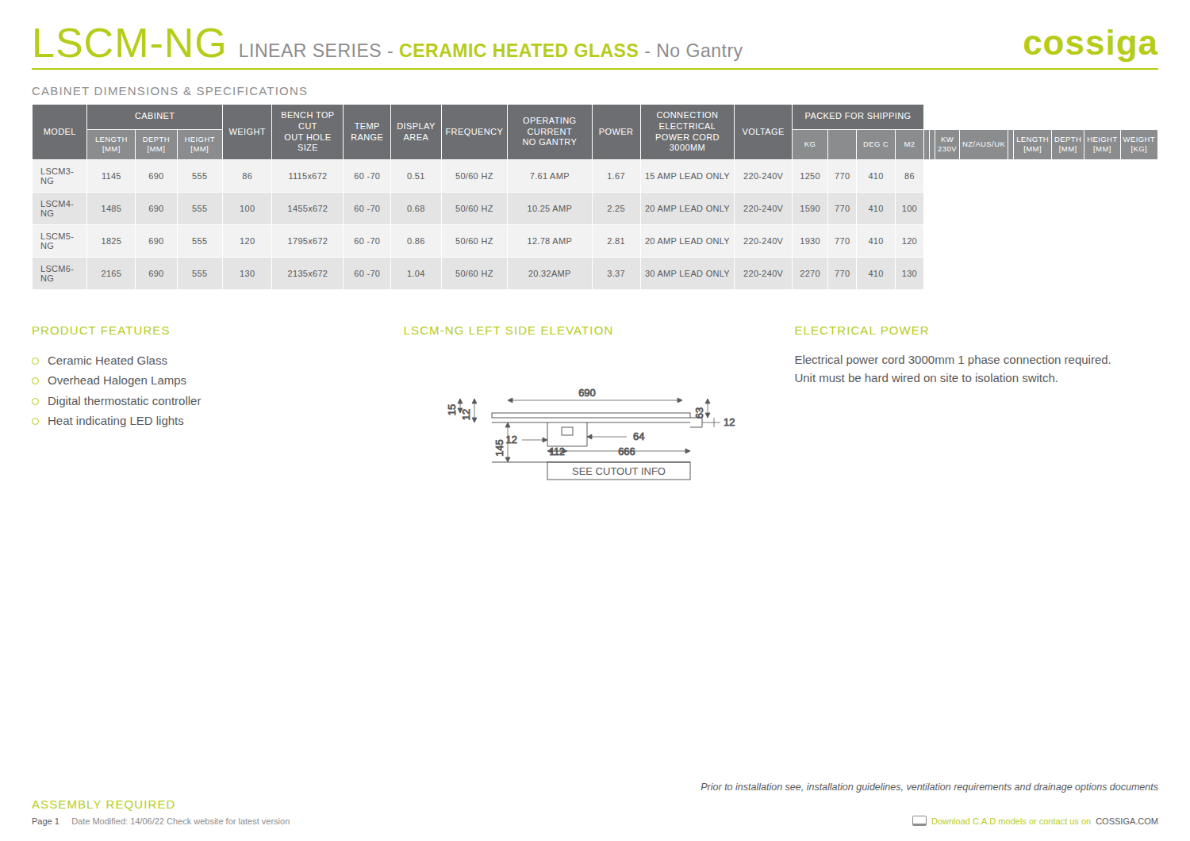LSCM-NG LINEAR SERIES - CERAMIC HEATED GLASS - No Gantry
cossiga
Cabinet Dimensions & Specifications
| MODEL | CABINET | WEIGHT | BENCH TOP CUT OUT HOLE SIZE | TEMP RANGE | DISPLAY AREA | FREQUENCY | OPERATING CURRENT NO GANTRY | POWER | CONNECTION ELECTRICAL POWER CORD 3000MM | VOLTAGE | PACKED FOR SHIPPING |
| --- | --- | --- | --- | --- | --- | --- | --- | --- | --- | --- | --- |
| LENGTH [MM] | DEPTH [MM] | HEIGHT [MM] | KG | | DEG C | M2 | | | KW 230V | NZ/AUS/UK | | LENGTH [MM] | DEPTH [MM] | HEIGHT [MM] | WEIGHT [KG] |
| LSCM3-NG | 1145 | 690 | 555 | 86 | 1115x672 | 60 -70 | 0.51 | 50/60 HZ | 7.61 AMP | 1.67 | 15 AMP LEAD ONLY | 220-240V | 1250 | 770 | 410 | 86 |
| LSCM4-NG | 1485 | 690 | 555 | 100 | 1455x672 | 60 -70 | 0.68 | 50/60 HZ | 10.25 AMP | 2.25 | 20 AMP LEAD ONLY | 220-240V | 1590 | 770 | 410 | 100 |
| LSCM5-NG | 1825 | 690 | 555 | 120 | 1795x672 | 60 -70 | 0.86 | 50/60 HZ | 12.78 AMP | 2.81 | 20 AMP LEAD ONLY | 220-240V | 1930 | 770 | 410 | 120 |
| LSCM6-NG | 2165 | 690 | 555 | 130 | 2135x672 | 60 -70 | 1.04 | 50/60 HZ | 20.32AMP | 3.37 | 30 AMP LEAD ONLY | 220-240V | 2270 | 770 | 410 | 130 |
Product Features
Ceramic Heated Glass
Overhead Halogen Lamps
Digital thermostatic controller
Heat indicating LED lights
LSCM-NG Left Side Elevation
690 15 12 63 12 64 12 112 145 666 SEE CUTOUT INFO
Electrical Power
Electrical power cord 3000mm 1 phase connection required.
Unit must be hard wired on site to isolation switch.
Prior to installation see, installation guidelines, ventilation requirements and drainage options documents
Assembly Required
Page 1 Date Modified: 14/06/22 Check website for latest version
Download C.A.D models or contact us on COSSIGA.COM